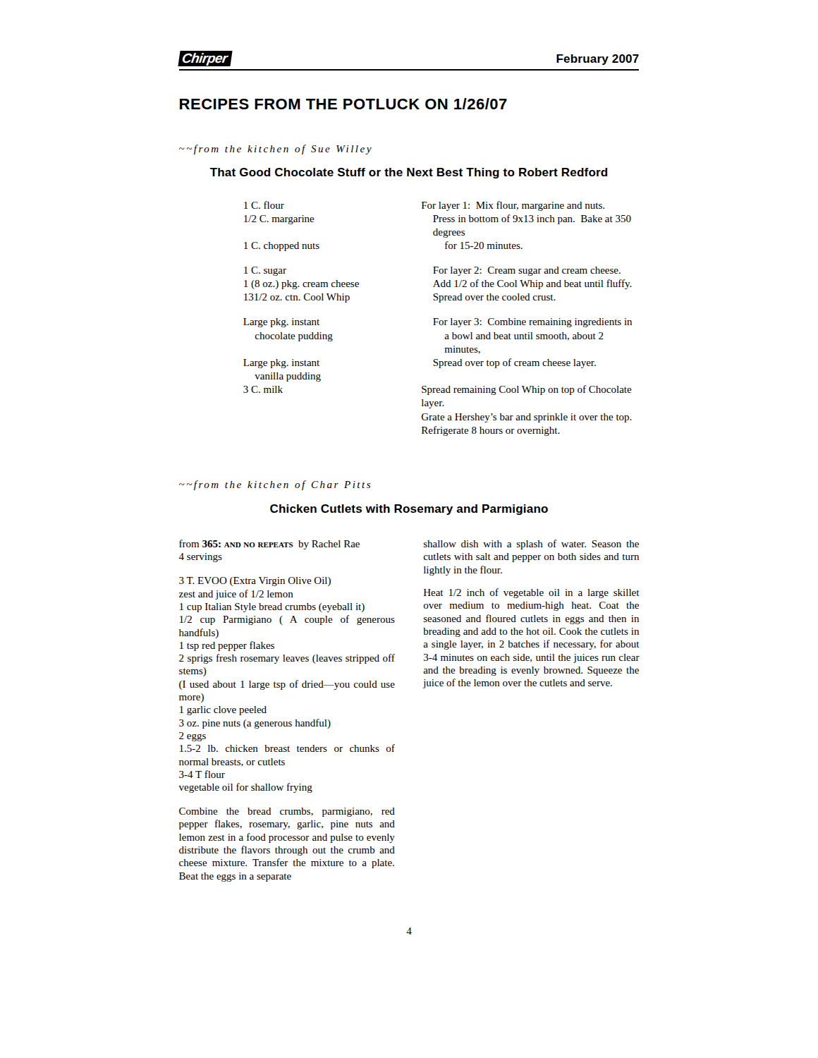Chirper
February 2007
RECIPES FROM THE POTLUCK ON 1/26/07
~~from the kitchen of Sue Willey
That Good Chocolate Stuff or the Next Best Thing to Robert Redford
| 1 C. flour | For layer 1: Mix flour, margarine and nuts. |
| 1/2 C. margarine | Press in bottom of 9x13 inch pan. Bake at 350 degrees |
| 1 C. chopped nuts | for 15-20 minutes. |
| 1 C. sugar | For layer 2: Cream sugar and cream cheese. |
| 1 (8 oz.) pkg. cream cheese | Add 1/2 of the Cool Whip and beat until fluffy. |
| 131/2 oz. ctn. Cool Whip | Spread over the cooled crust. |
| Large pkg. instant | For layer 3: Combine remaining ingredients in |
| chocolate pudding | a bowl and beat until smooth, about 2 minutes, |
| Large pkg. instant | Spread over top of cream cheese layer. |
| vanilla pudding | |
| 3 C. milk | Spread remaining Cool Whip on top of Chocolate layer. |
| | Grate a Hershey’s bar and sprinkle it over the top. |
| | Refrigerate 8 hours or overnight. |
~~from the kitchen of Char Pitts
Chicken Cutlets with Rosemary and Parmigiano
from 365: and no repeats by Rachel Rae
4 servings
3 T. EVOO (Extra Virgin Olive Oil)
zest and juice of 1/2 lemon
1 cup Italian Style bread crumbs (eyeball it)
1/2 cup Parmigiano ( A couple of generous handfuls)
1 tsp red pepper flakes
2 sprigs fresh rosemary leaves (leaves stripped off stems)
(I used about 1 large tsp of dried—you could use more)
1 garlic clove peeled
3 oz. pine nuts (a generous handful)
2 eggs
1.5-2 lb. chicken breast tenders or chunks of normal breasts, or cutlets
3-4 T flour
vegetable oil for shallow frying
Combine the bread crumbs, parmigiano, red pepper flakes, rosemary, garlic, pine nuts and lemon zest in a food processor and pulse to evenly distribute the flavors through out the crumb and cheese mixture. Transfer the mixture to a plate. Beat the eggs in a separate
shallow dish with a splash of water. Season the cutlets with salt and pepper on both sides and turn lightly in the flour.
Heat 1/2 inch of vegetable oil in a large skillet over medium to medium-high heat. Coat the seasoned and floured cutlets in eggs and then in breading and add to the hot oil. Cook the cutlets in a single layer, in 2 batches if necessary, for about 3-4 minutes on each side, until the juices run clear and the breading is evenly browned. Squeeze the juice of the lemon over the cutlets and serve.
4